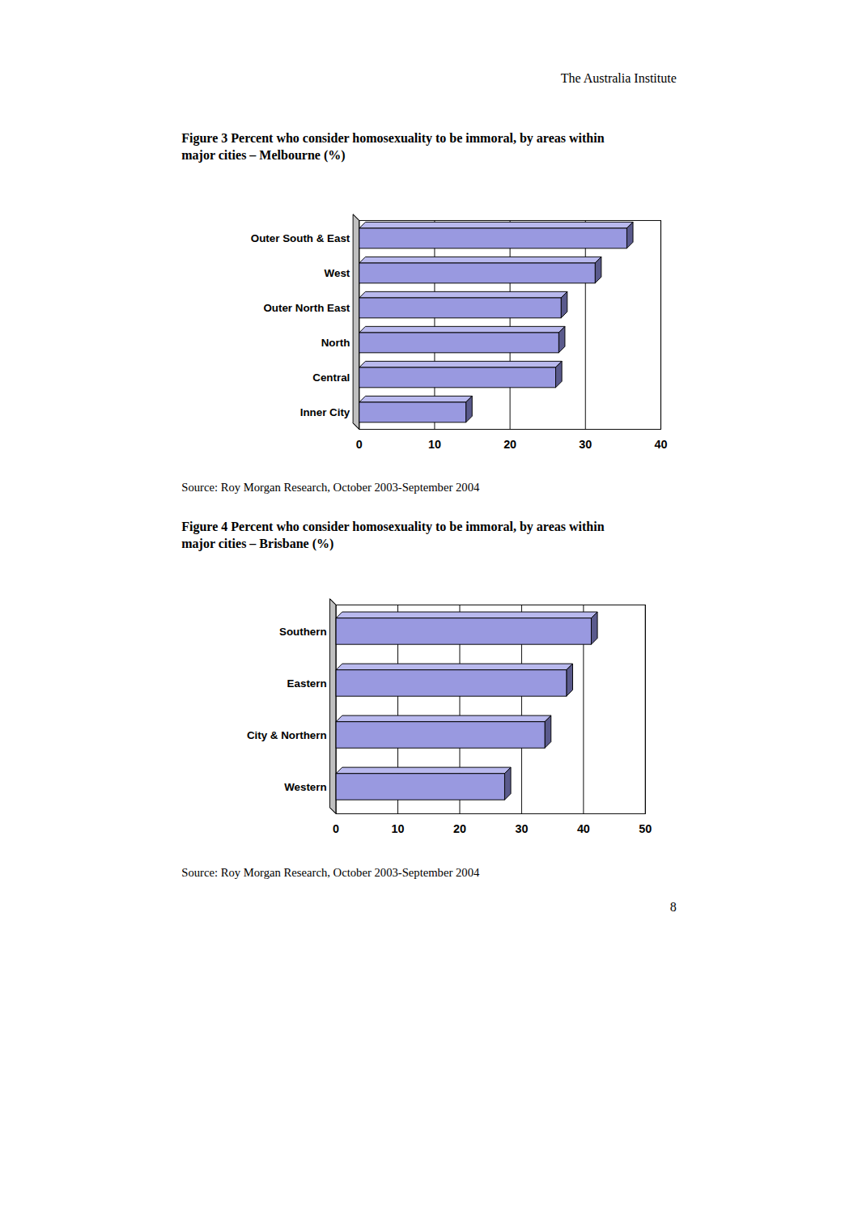The Australia Institute
Figure 3 Percent who consider homosexuality to be immoral, by areas within
major cities – Melbourne (%)
Outer South & East West Outer North East North Central Inner City 0 10 20 30 40
Source: Roy Morgan Research, October 2003-September 2004
Figure 4 Percent who consider homosexuality to be immoral, by areas within
major cities – Brisbane (%)
Southern Eastern City & Northern Western 0 10 20 30 40 50
Source: Roy Morgan Research, October 2003-September 2004
8